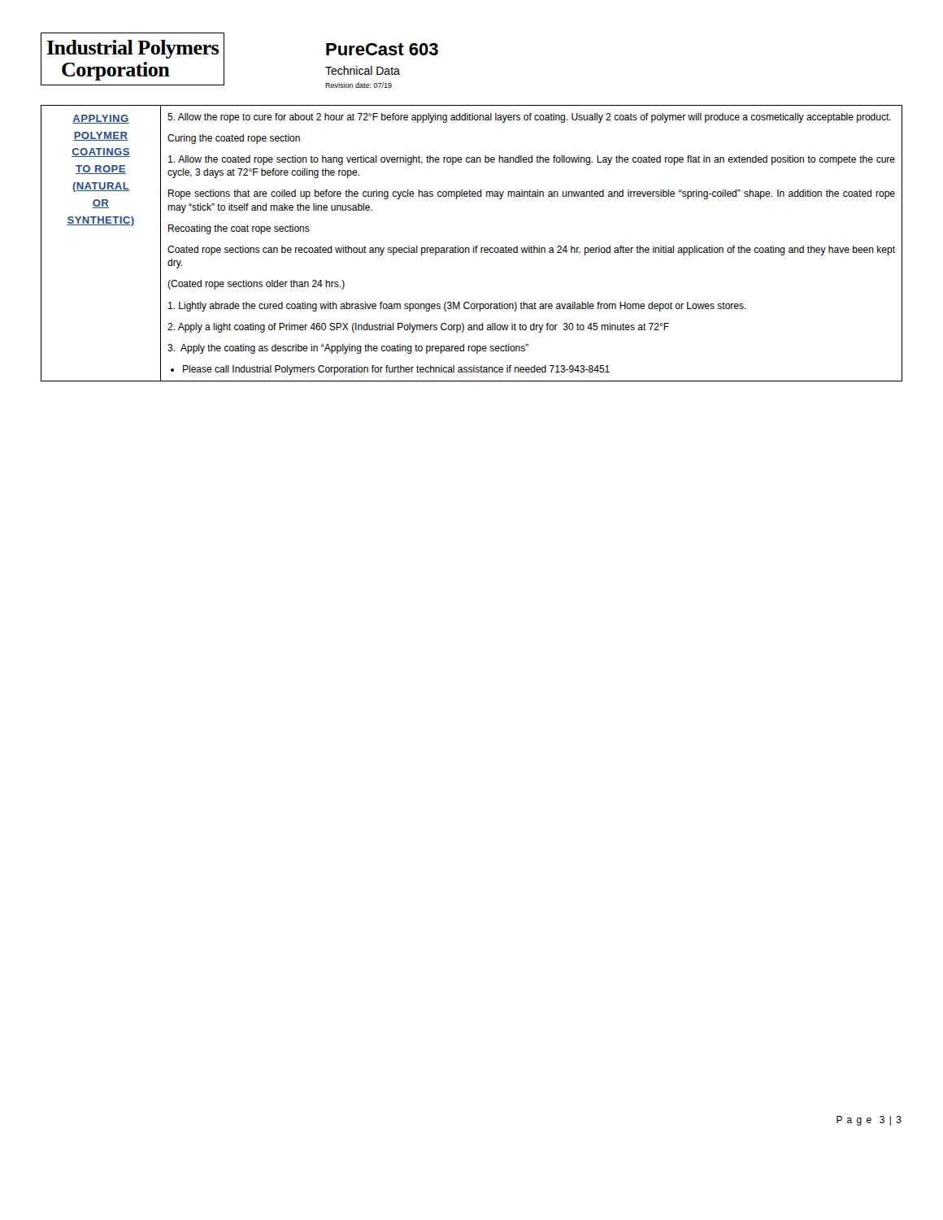Industrial Polymers Corporation
PureCast 603
Technical Data
Revision date: 07/19
| APPLYING POLYMER COATINGS TO ROPE (NATURAL OR SYNTHETIC) | 5. Allow the rope to cure for about 2 hour at 72°F before applying additional layers of coating. Usually 2 coats of polymer will produce a cosmetically acceptable product. Curing the coated rope section 1. Allow the coated rope section to hang vertical overnight, the rope can be handled the following. Lay the coated rope flat in an extended position to compete the cure cycle, 3 days at 72°F before coiling the rope. Rope sections that are coiled up before the curing cycle has completed may maintain an unwanted and irreversible “spring-coiled” shape. In addition the coated rope may “stick” to itself and make the line unusable. Recoating the coat rope sections Coated rope sections can be recoated without any special preparation if recoated within a 24 hr. period after the initial application of the coating and they have been kept dry. (Coated rope sections older than 24 hrs.) 1. Lightly abrade the cured coating with abrasive foam sponges (3M Corporation) that are available from Home depot or Lowes stores. 2. Apply a light coating of Primer 460 SPX (Industrial Polymers Corp) and allow it to dry for 30 to 45 minutes at 72°F 3. Apply the coating as describe in “Applying the coating to prepared rope sections” Please call Industrial Polymers Corporation for further technical assistance if needed 713-943-8451 |
P a g e 3 | 3